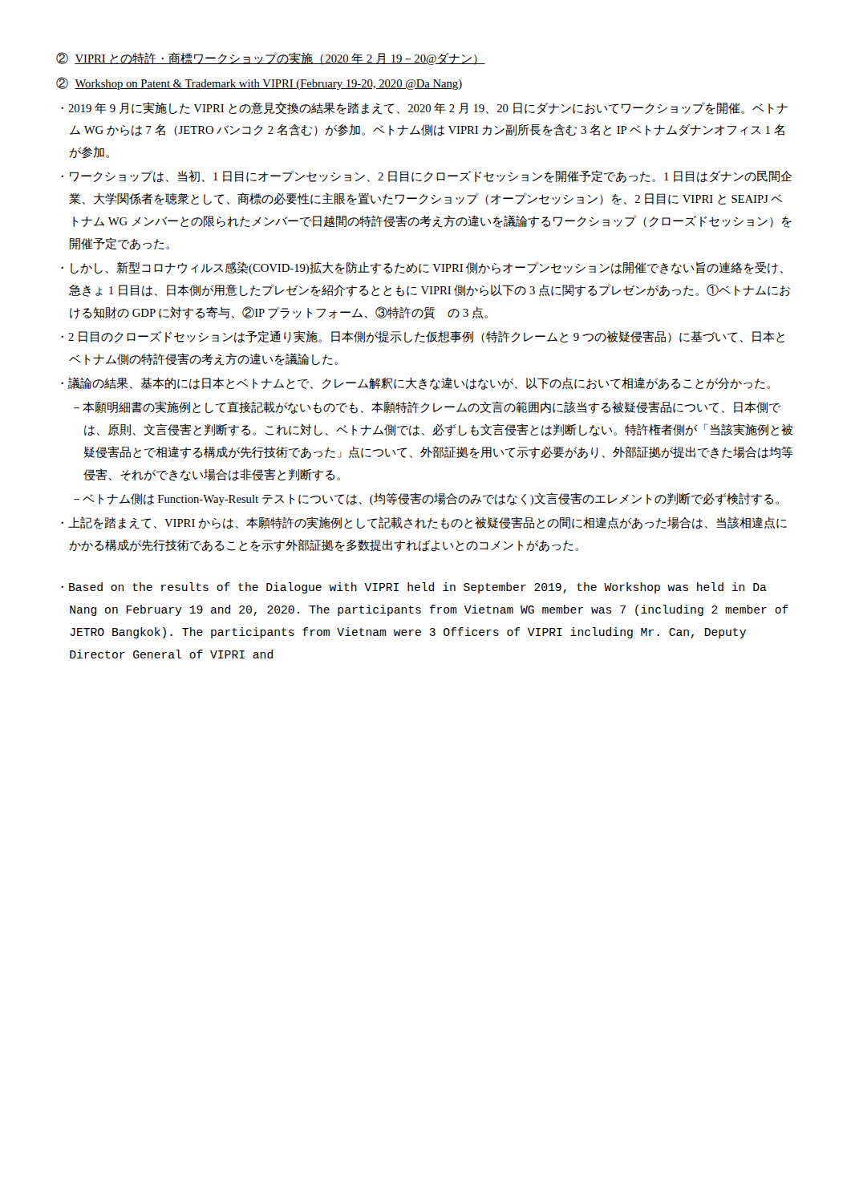② VIPRI との特許・商標ワークショップの実施（2020 年 2 月 19－20@ダナン）
② Workshop on Patent & Trademark with VIPRI (February 19-20, 2020 @Da Nang)
・2019 年 9 月に実施した VIPRI との意見交換の結果を踏まえて、2020 年 2 月 19、20 日にダナンにおいてワークショップを開催。ベトナム WG からは 7 名（JETRO バンコク 2 名含む）が参加。ベトナム側は VIPRI カン副所長を含む 3 名と IP ベトナムダナンオフィス 1 名が参加。
・ワークショップは、当初、1 日目にオープンセッション、2 日目にクローズドセッションを開催予定であった。1 日目はダナンの民間企業、大学関係者を聴衆として、商標の必要性に主眼を置いたワークショップ（オープンセッション）を、2 日目に VIPRI と SEAIPJ ベトナム WG メンバーとの限られたメンバーで日越間の特許侵害の考え方の違いを議論するワークショップ（クローズドセッション）を開催予定であった。
・しかし、新型コロナウィルス感染(COVID-19)拡大を防止するために VIPRI 側からオープンセッションは開催できない旨の連絡を受け、急きょ 1 日目は、日本側が用意したプレゼンを紹介するとともに VIPRI 側から以下の 3 点に関するプレゼンがあった。①ベトナムにおける知財の GDP に対する寄与、②IP プラットフォーム、③特許の質　の 3 点。
・2 日目のクローズドセッションは予定通り実施。日本側が提示した仮想事例（特許クレームと 9 つの被疑侵害品）に基づいて、日本とベトナム側の特許侵害の考え方の違いを議論した。
・議論の結果、基本的には日本とベトナムとで、クレーム解釈に大きな違いはないが、以下の点において相違があることが分かった。
－本願明細書の実施例として直接記載がないものでも、本願特許クレームの文言の範囲内に該当する被疑侵害品について、日本側では、原則、文言侵害と判断する。これに対し、ベトナム側では、必ずしも文言侵害とは判断しない。特許権者側が「当該実施例と被疑侵害品とで相違する構成が先行技術であった」点について、外部証拠を用いて示す必要があり、外部証拠が提出できた場合は均等侵害、それができない場合は非侵害と判断する。
－ベトナム側は Function-Way-Result テストについては、(均等侵害の場合のみではなく)文言侵害のエレメントの判断で必ず検討する。
・上記を踏まえて、VIPRI からは、本願特許の実施例として記載されたものと被疑侵害品との間に相違点があった場合は、当該相違点にかかる構成が先行技術であることを示す外部証拠を多数提出すればよいとのコメントがあった。
・Based on the results of the Dialogue with VIPRI held in September 2019, the Workshop was held in Da Nang on February 19 and 20, 2020. The participants from Vietnam WG member was 7 (including 2 member of JETRO Bangkok). The participants from Vietnam were 3 Officers of VIPRI including Mr. Can, Deputy Director General of VIPRI and